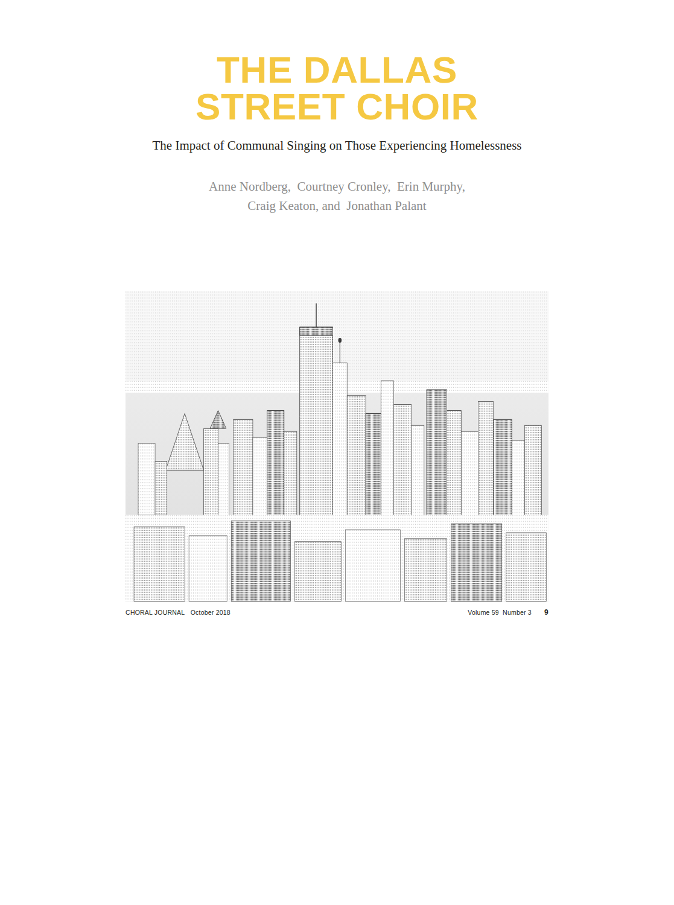The Dallas
Street Choir
The Impact of Communal Singing on Those Experiencing Homelessness
Anne Nordberg, Courtney Cronley, Erin Murphy,
Craig Keaton, and Jonathan Palant
CHORAL JOURNAL October 2018
Volume 59 Number 3 9